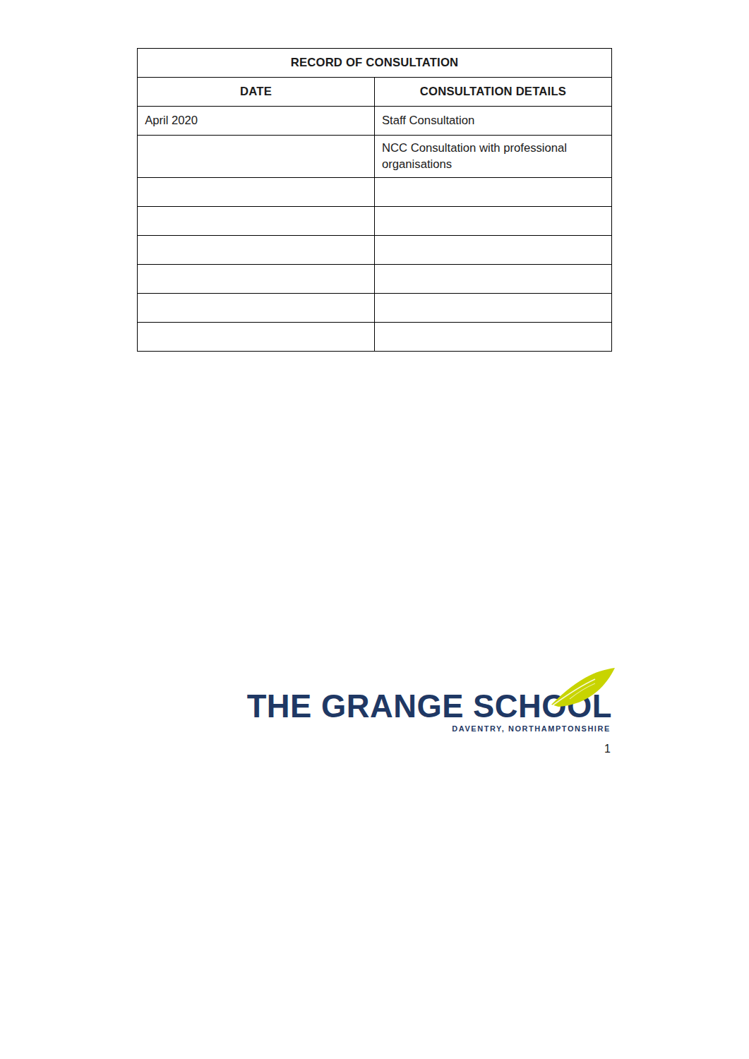| RECORD OF CONSULTATION |
| --- |
| DATE | CONSULTATION DETAILS |
| April 2020 | Staff Consultation |
| | NCC Consultation with professional organisations |
THE GRANGE SCHOOL DAVENTRY, NORTHAMPTONSHIRE
1